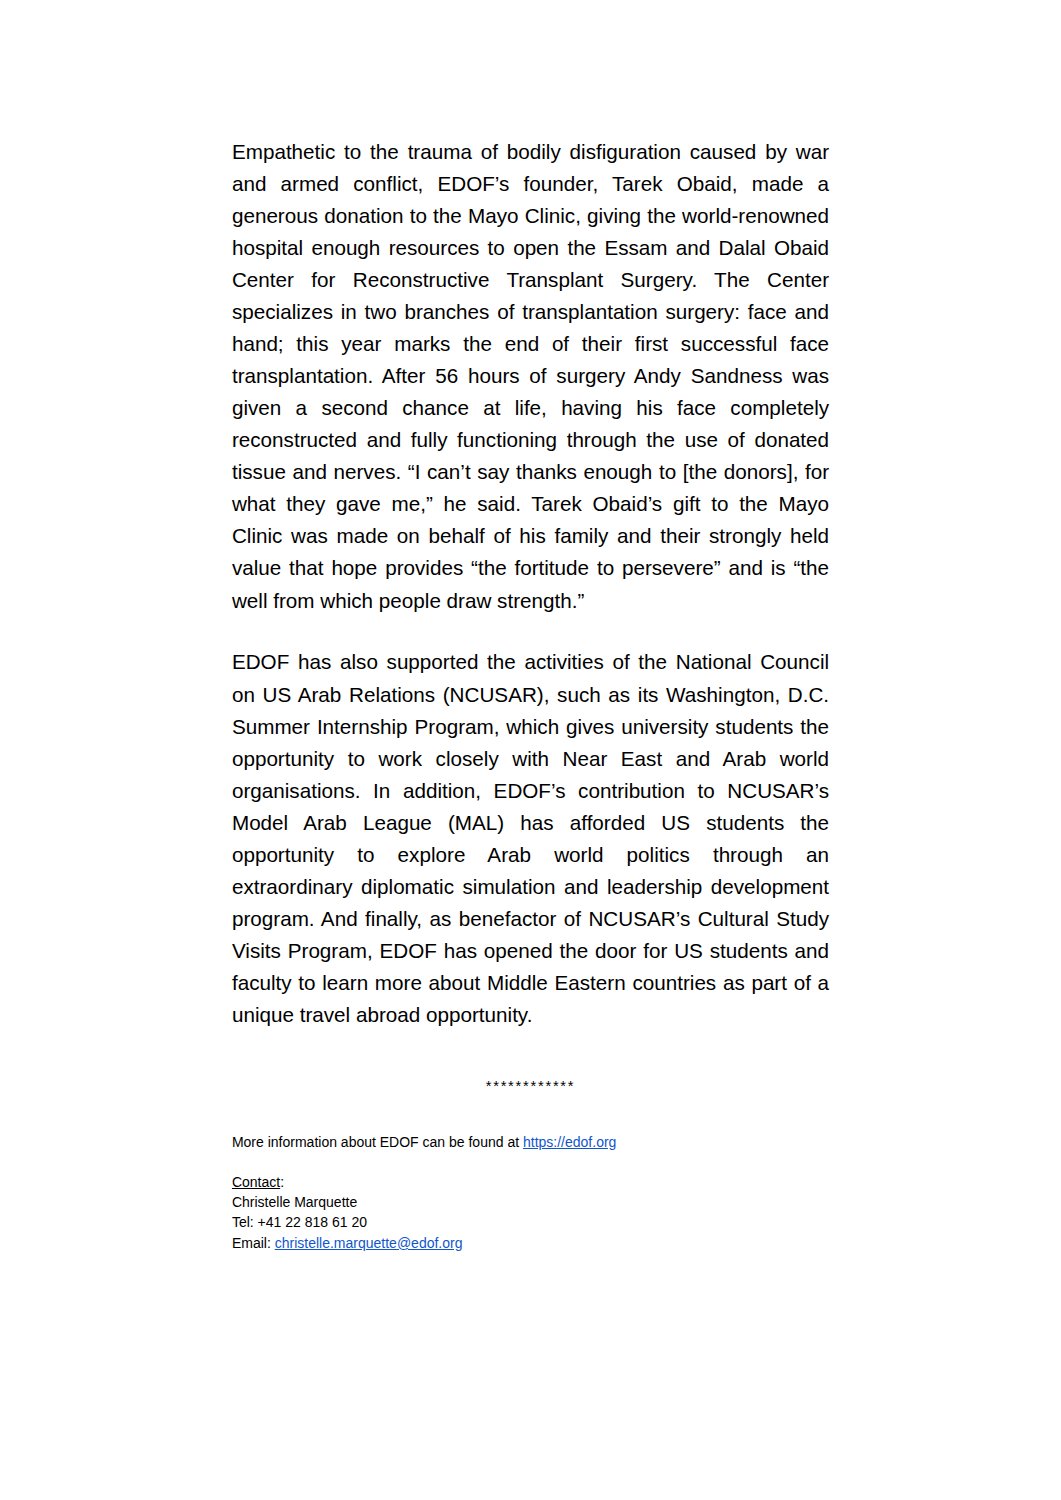Empathetic to the trauma of bodily disfiguration caused by war and armed conflict, EDOF’s founder, Tarek Obaid, made a generous donation to the Mayo Clinic, giving the world-renowned hospital enough resources to open the Essam and Dalal Obaid Center for Reconstructive Transplant Surgery. The Center specializes in two branches of transplantation surgery: face and hand; this year marks the end of their first successful face transplantation. After 56 hours of surgery Andy Sandness was given a second chance at life, having his face completely reconstructed and fully functioning through the use of donated tissue and nerves. “I can’t say thanks enough to [the donors], for what they gave me,” he said. Tarek Obaid’s gift to the Mayo Clinic was made on behalf of his family and their strongly held value that hope provides “the fortitude to persevere” and is “the well from which people draw strength.”
EDOF has also supported the activities of the National Council on US Arab Relations (NCUSAR), such as its Washington, D.C. Summer Internship Program, which gives university students the opportunity to work closely with Near East and Arab world organisations. In addition, EDOF’s contribution to NCUSAR’s Model Arab League (MAL) has afforded US students the opportunity to explore Arab world politics through an extraordinary diplomatic simulation and leadership development program. And finally, as benefactor of NCUSAR’s Cultural Study Visits Program, EDOF has opened the door for US students and faculty to learn more about Middle Eastern countries as part of a unique travel abroad opportunity.
************
More information about EDOF can be found at https://edof.org
Contact:
Christelle Marquette
Tel: +41 22 818 61 20
Email: christelle.marquette@edof.org